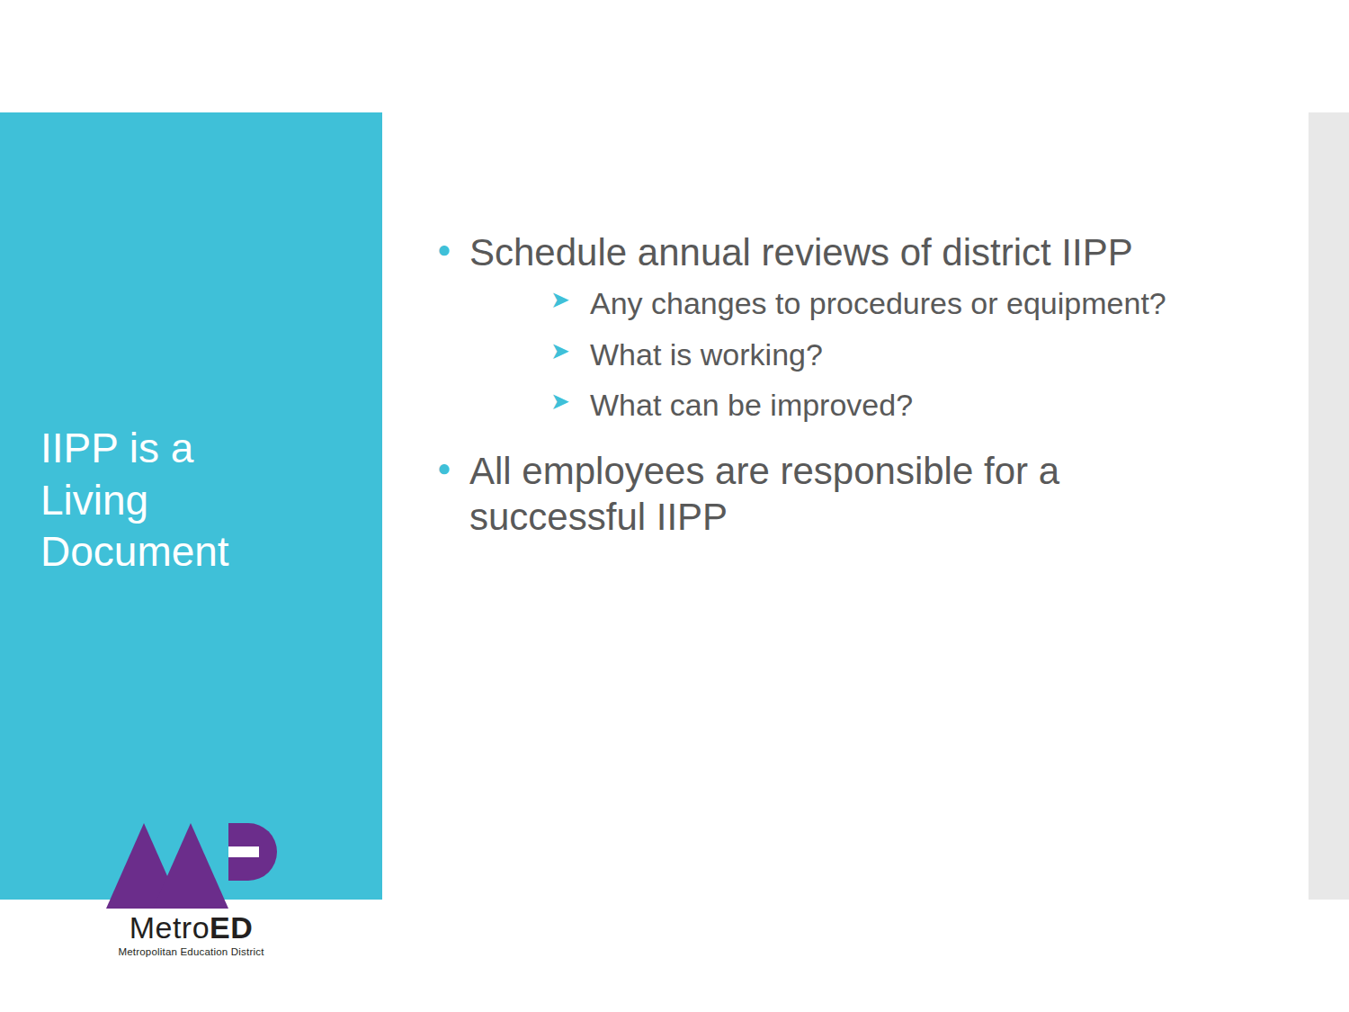IIPP is a
Living
Document
Metro ED
Metropolitan Education District
Schedule annual reviews of district IIPP
Any changes to procedures or equipment?
What is working?
What can be improved?
All employees are responsible for a successful IIPP